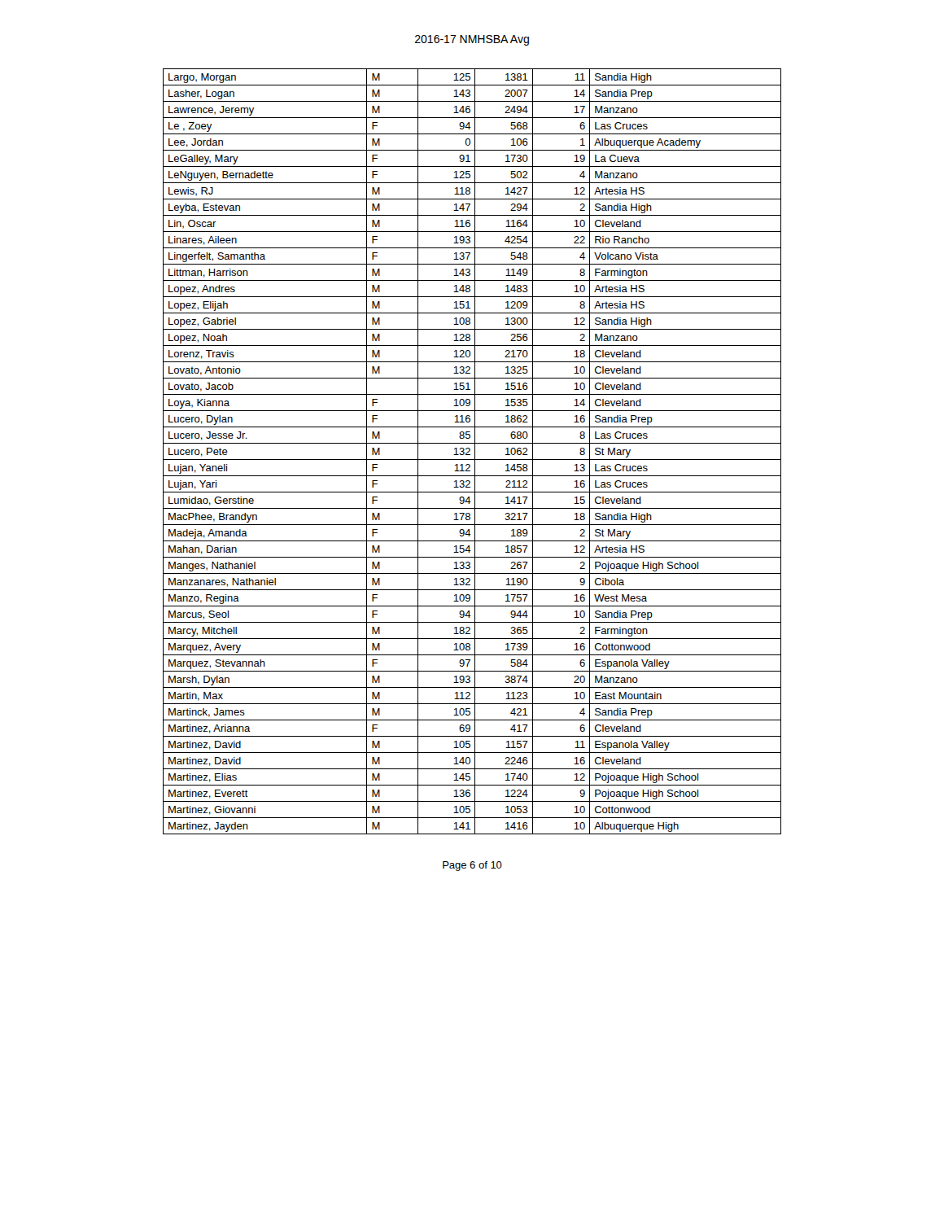2016-17 NMHSBA Avg
| Largo, Morgan | M | 125 | 1381 | 11 | Sandia High |
| Lasher, Logan | M | 143 | 2007 | 14 | Sandia Prep |
| Lawrence, Jeremy | M | 146 | 2494 | 17 | Manzano |
| Le , Zoey | F | 94 | 568 | 6 | Las Cruces |
| Lee, Jordan | M | 0 | 106 | 1 | Albuquerque Academy |
| LeGalley, Mary | F | 91 | 1730 | 19 | La Cueva |
| LeNguyen, Bernadette | F | 125 | 502 | 4 | Manzano |
| Lewis, RJ | M | 118 | 1427 | 12 | Artesia HS |
| Leyba, Estevan | M | 147 | 294 | 2 | Sandia High |
| Lin, Oscar | M | 116 | 1164 | 10 | Cleveland |
| Linares, Aileen | F | 193 | 4254 | 22 | Rio Rancho |
| Lingerfelt, Samantha | F | 137 | 548 | 4 | Volcano Vista |
| Littman, Harrison | M | 143 | 1149 | 8 | Farmington |
| Lopez, Andres | M | 148 | 1483 | 10 | Artesia HS |
| Lopez, Elijah | M | 151 | 1209 | 8 | Artesia HS |
| Lopez, Gabriel | M | 108 | 1300 | 12 | Sandia High |
| Lopez, Noah | M | 128 | 256 | 2 | Manzano |
| Lorenz, Travis | M | 120 | 2170 | 18 | Cleveland |
| Lovato, Antonio | M | 132 | 1325 | 10 | Cleveland |
| Lovato, Jacob | | 151 | 1516 | 10 | Cleveland |
| Loya, Kianna | F | 109 | 1535 | 14 | Cleveland |
| Lucero, Dylan | F | 116 | 1862 | 16 | Sandia Prep |
| Lucero, Jesse Jr. | M | 85 | 680 | 8 | Las Cruces |
| Lucero, Pete | M | 132 | 1062 | 8 | St Mary |
| Lujan, Yaneli | F | 112 | 1458 | 13 | Las Cruces |
| Lujan, Yari | F | 132 | 2112 | 16 | Las Cruces |
| Lumidao, Gerstine | F | 94 | 1417 | 15 | Cleveland |
| MacPhee, Brandyn | M | 178 | 3217 | 18 | Sandia High |
| Madeja, Amanda | F | 94 | 189 | 2 | St Mary |
| Mahan, Darian | M | 154 | 1857 | 12 | Artesia HS |
| Manges, Nathaniel | M | 133 | 267 | 2 | Pojoaque High School |
| Manzanares, Nathaniel | M | 132 | 1190 | 9 | Cibola |
| Manzo, Regina | F | 109 | 1757 | 16 | West Mesa |
| Marcus, Seol | F | 94 | 944 | 10 | Sandia Prep |
| Marcy, Mitchell | M | 182 | 365 | 2 | Farmington |
| Marquez, Avery | M | 108 | 1739 | 16 | Cottonwood |
| Marquez, Stevannah | F | 97 | 584 | 6 | Espanola Valley |
| Marsh, Dylan | M | 193 | 3874 | 20 | Manzano |
| Martin, Max | M | 112 | 1123 | 10 | East Mountain |
| Martinck, James | M | 105 | 421 | 4 | Sandia Prep |
| Martinez, Arianna | F | 69 | 417 | 6 | Cleveland |
| Martinez, David | M | 105 | 1157 | 11 | Espanola Valley |
| Martinez, David | M | 140 | 2246 | 16 | Cleveland |
| Martinez, Elias | M | 145 | 1740 | 12 | Pojoaque High School |
| Martinez, Everett | M | 136 | 1224 | 9 | Pojoaque High School |
| Martinez, Giovanni | M | 105 | 1053 | 10 | Cottonwood |
| Martinez, Jayden | M | 141 | 1416 | 10 | Albuquerque High |
Page 6 of 10